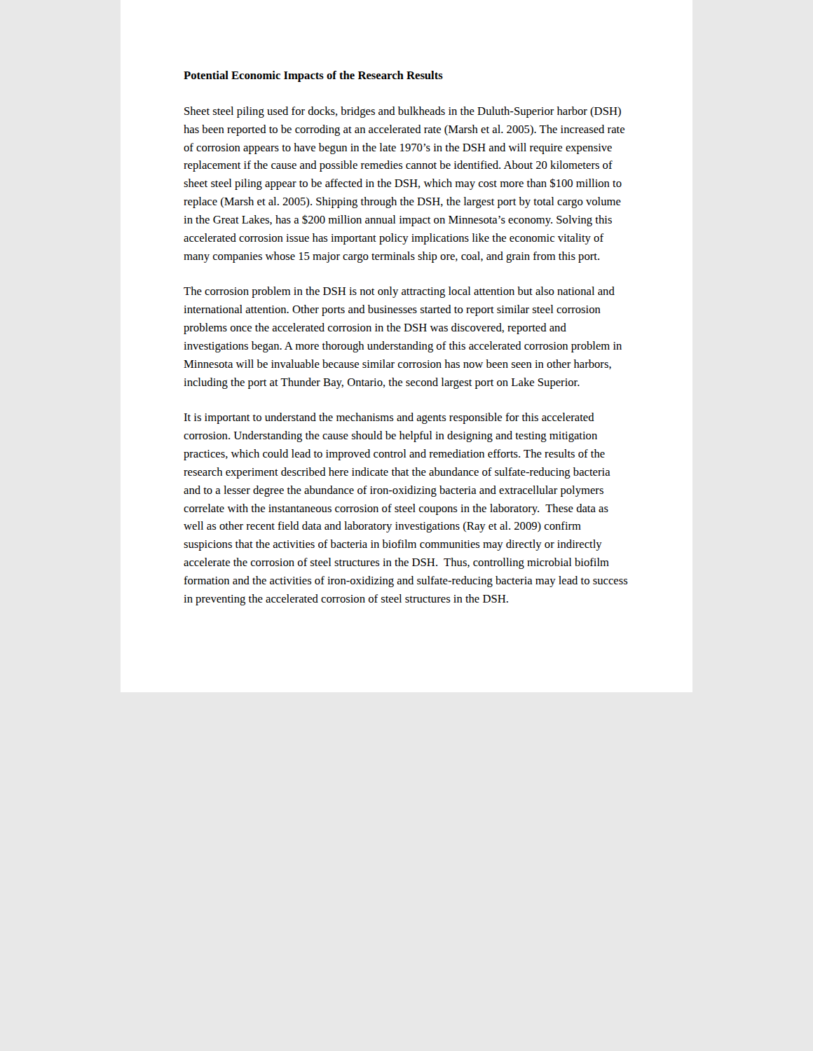Potential Economic Impacts of the Research Results
Sheet steel piling used for docks, bridges and bulkheads in the Duluth-Superior harbor (DSH) has been reported to be corroding at an accelerated rate (Marsh et al. 2005). The increased rate of corrosion appears to have begun in the late 1970’s in the DSH and will require expensive replacement if the cause and possible remedies cannot be identified. About 20 kilometers of sheet steel piling appear to be affected in the DSH, which may cost more than $100 million to replace (Marsh et al. 2005). Shipping through the DSH, the largest port by total cargo volume in the Great Lakes, has a $200 million annual impact on Minnesota’s economy. Solving this accelerated corrosion issue has important policy implications like the economic vitality of many companies whose 15 major cargo terminals ship ore, coal, and grain from this port.
The corrosion problem in the DSH is not only attracting local attention but also national and international attention. Other ports and businesses started to report similar steel corrosion problems once the accelerated corrosion in the DSH was discovered, reported and investigations began. A more thorough understanding of this accelerated corrosion problem in Minnesota will be invaluable because similar corrosion has now been seen in other harbors, including the port at Thunder Bay, Ontario, the second largest port on Lake Superior.
It is important to understand the mechanisms and agents responsible for this accelerated corrosion. Understanding the cause should be helpful in designing and testing mitigation practices, which could lead to improved control and remediation efforts. The results of the research experiment described here indicate that the abundance of sulfate-reducing bacteria and to a lesser degree the abundance of iron-oxidizing bacteria and extracellular polymers correlate with the instantaneous corrosion of steel coupons in the laboratory. These data as well as other recent field data and laboratory investigations (Ray et al. 2009) confirm suspicions that the activities of bacteria in biofilm communities may directly or indirectly accelerate the corrosion of steel structures in the DSH. Thus, controlling microbial biofilm formation and the activities of iron-oxidizing and sulfate-reducing bacteria may lead to success in preventing the accelerated corrosion of steel structures in the DSH.